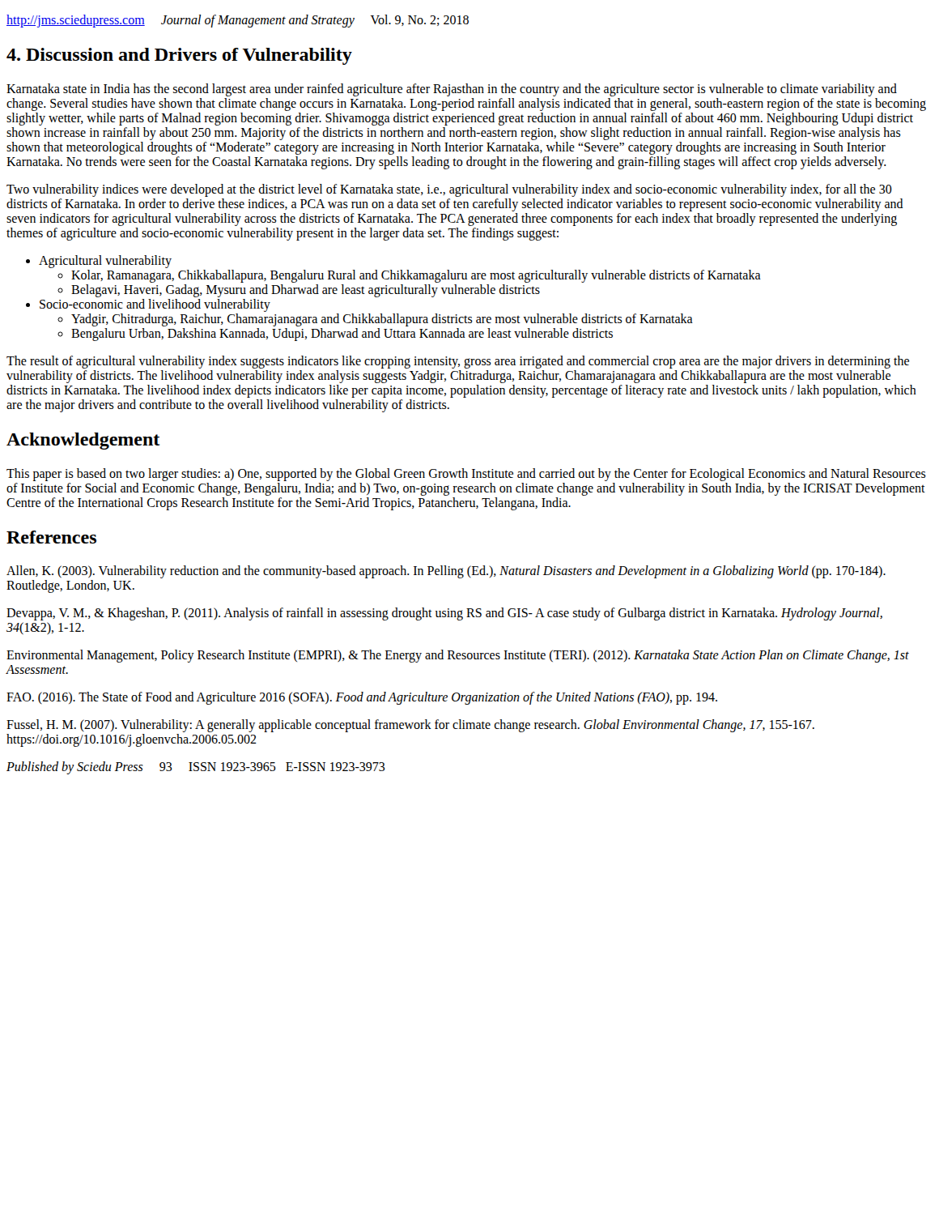http://jms.sciedupress.com Journal of Management and Strategy Vol. 9, No. 2; 2018
4. Discussion and Drivers of Vulnerability
Karnataka state in India has the second largest area under rainfed agriculture after Rajasthan in the country and the agriculture sector is vulnerable to climate variability and change. Several studies have shown that climate change occurs in Karnataka. Long-period rainfall analysis indicated that in general, south-eastern region of the state is becoming slightly wetter, while parts of Malnad region becoming drier. Shivamogga district experienced great reduction in annual rainfall of about 460 mm. Neighbouring Udupi district shown increase in rainfall by about 250 mm. Majority of the districts in northern and north-eastern region, show slight reduction in annual rainfall. Region-wise analysis has shown that meteorological droughts of “Moderate” category are increasing in North Interior Karnataka, while “Severe” category droughts are increasing in South Interior Karnataka. No trends were seen for the Coastal Karnataka regions. Dry spells leading to drought in the flowering and grain-filling stages will affect crop yields adversely.
Two vulnerability indices were developed at the district level of Karnataka state, i.e., agricultural vulnerability index and socio-economic vulnerability index, for all the 30 districts of Karnataka. In order to derive these indices, a PCA was run on a data set of ten carefully selected indicator variables to represent socio-economic vulnerability and seven indicators for agricultural vulnerability across the districts of Karnataka. The PCA generated three components for each index that broadly represented the underlying themes of agriculture and socio-economic vulnerability present in the larger data set. The findings suggest:
Agricultural vulnerability
Kolar, Ramanagara, Chikkaballapura, Bengaluru Rural and Chikkamagaluru are most agriculturally vulnerable districts of Karnataka
Belagavi, Haveri, Gadag, Mysuru and Dharwad are least agriculturally vulnerable districts
Socio-economic and livelihood vulnerability
Yadgir, Chitradurga, Raichur, Chamarajanagara and Chikkaballapura districts are most vulnerable districts of Karnataka
Bengaluru Urban, Dakshina Kannada, Udupi, Dharwad and Uttara Kannada are least vulnerable districts
The result of agricultural vulnerability index suggests indicators like cropping intensity, gross area irrigated and commercial crop area are the major drivers in determining the vulnerability of districts. The livelihood vulnerability index analysis suggests Yadgir, Chitradurga, Raichur, Chamarajanagara and Chikkaballapura are the most vulnerable districts in Karnataka. The livelihood index depicts indicators like per capita income, population density, percentage of literacy rate and livestock units / lakh population, which are the major drivers and contribute to the overall livelihood vulnerability of districts.
Acknowledgement
This paper is based on two larger studies: a) One, supported by the Global Green Growth Institute and carried out by the Center for Ecological Economics and Natural Resources of Institute for Social and Economic Change, Bengaluru, India; and b) Two, on-going research on climate change and vulnerability in South India, by the ICRISAT Development Centre of the International Crops Research Institute for the Semi-Arid Tropics, Patancheru, Telangana, India.
References
Allen, K. (2003). Vulnerability reduction and the community-based approach. In Pelling (Ed.), Natural Disasters and Development in a Globalizing World (pp. 170-184). Routledge, London, UK.
Devappa, V. M., & Khageshan, P. (2011). Analysis of rainfall in assessing drought using RS and GIS- A case study of Gulbarga district in Karnataka. Hydrology Journal, 34(1&2), 1-12.
Environmental Management, Policy Research Institute (EMPRI), & The Energy and Resources Institute (TERI). (2012). Karnataka State Action Plan on Climate Change, 1st Assessment.
FAO. (2016). The State of Food and Agriculture 2016 (SOFA). Food and Agriculture Organization of the United Nations (FAO), pp. 194.
Fussel, H. M. (2007). Vulnerability: A generally applicable conceptual framework for climate change research. Global Environmental Change, 17, 155-167. https://doi.org/10.1016/j.gloenvcha.2006.05.002
Published by Sciedu Press 93 ISSN 1923-3965 E-ISSN 1923-3973